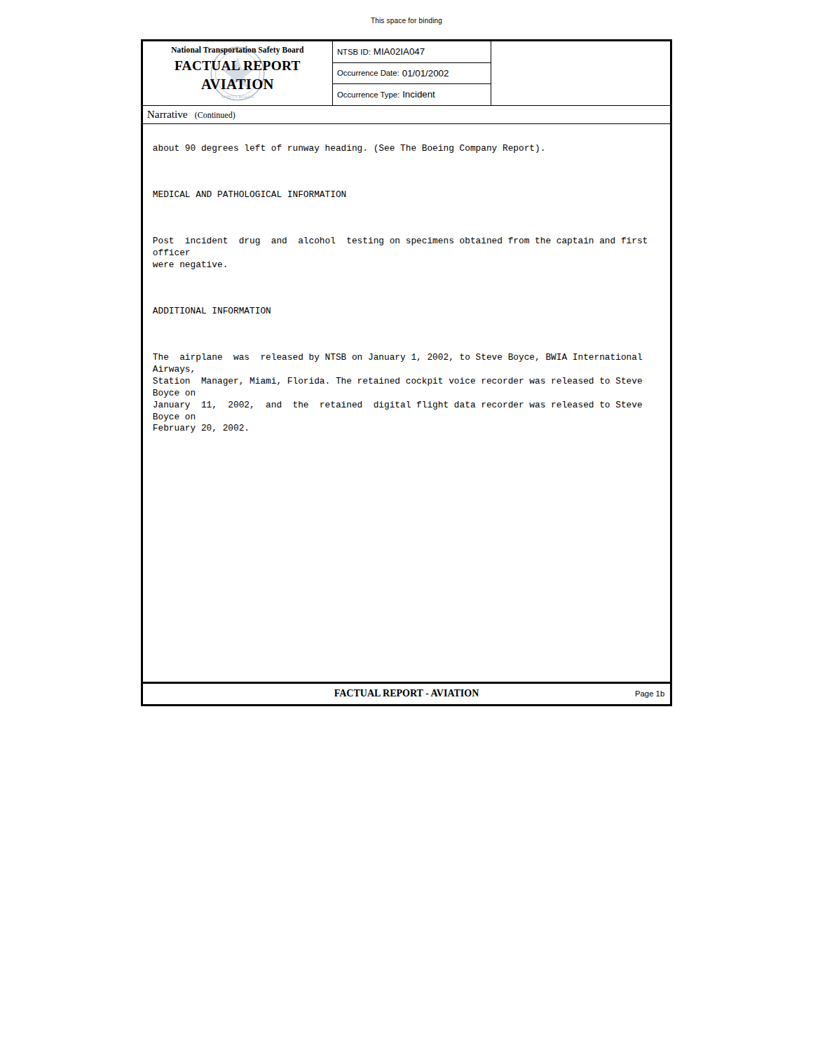This space for binding
| TRANSPORTATION SAFETY BOARD National Transportation Safety Board FACTUAL REPORT AVIATION | NTSB ID: MIA02IA047 Occurrence Date: 01/01/2002 Occurrence Type: Incident | |
Narrative(Continued)
about 90 degrees left of runway heading. (See The Boeing Company Report).
MEDICAL AND PATHOLOGICAL INFORMATION
Post incident drug and alcohol testing on specimens obtained from the captain and first officer were negative.
ADDITIONAL INFORMATION
The airplane was released by NTSB on January 1, 2002, to Steve Boyce, BWIA International Airways, Station Manager, Miami, Florida. The retained cockpit voice recorder was released to Steve Boyce on January 11, 2002, and the retained digital flight data recorder was released to Steve Boyce on February 20, 2002.
FACTUAL REPORT - AVIATION Page 1b